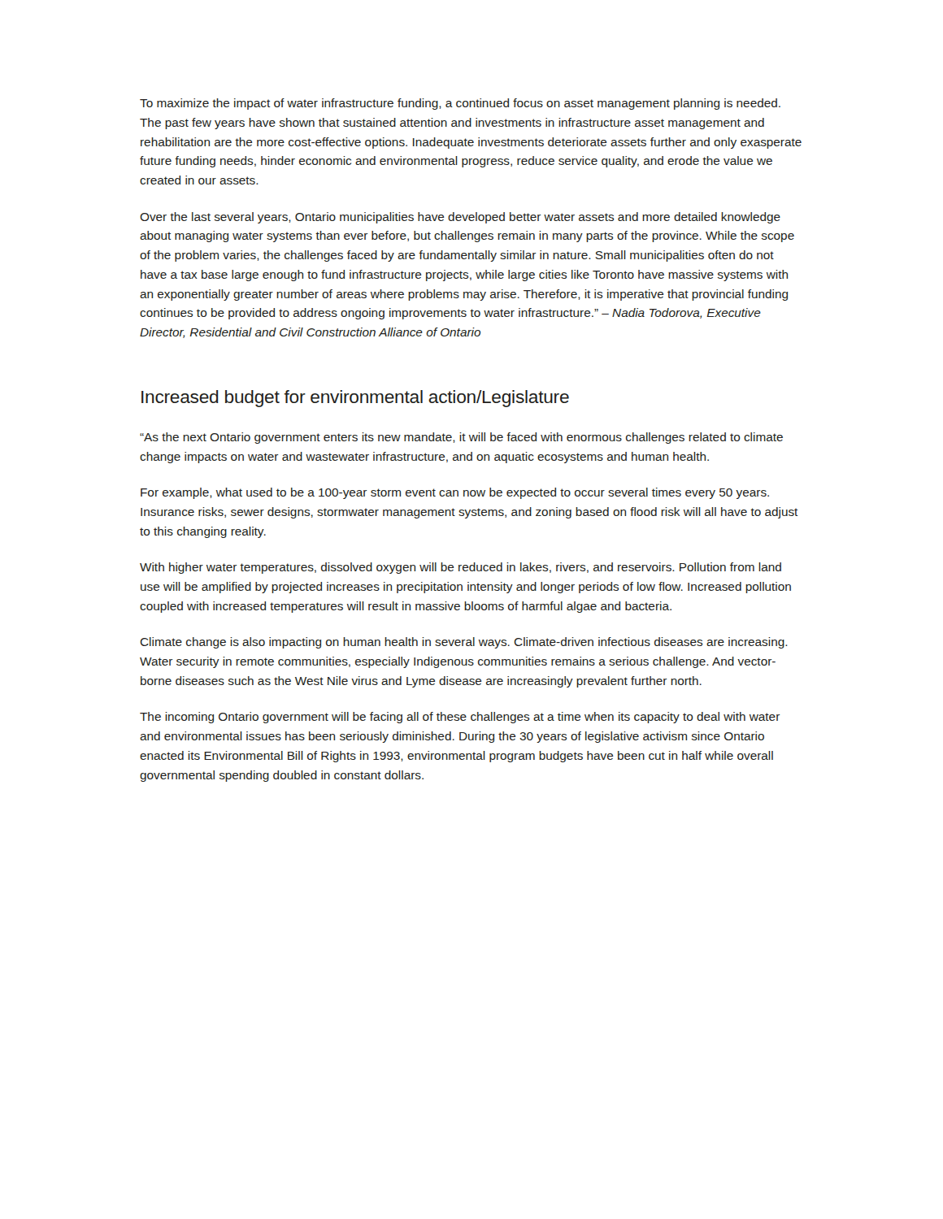To maximize the impact of water infrastructure funding, a continued focus on asset management planning is needed. The past few years have shown that sustained attention and investments in infrastructure asset management and rehabilitation are the more cost-effective options. Inadequate investments deteriorate assets further and only exasperate future funding needs, hinder economic and environmental progress, reduce service quality, and erode the value we created in our assets.
Over the last several years, Ontario municipalities have developed better water assets and more detailed knowledge about managing water systems than ever before, but challenges remain in many parts of the province. While the scope of the problem varies, the challenges faced by are fundamentally similar in nature. Small municipalities often do not have a tax base large enough to fund infrastructure projects, while large cities like Toronto have massive systems with an exponentially greater number of areas where problems may arise. Therefore, it is imperative that provincial funding continues to be provided to address ongoing improvements to water infrastructure.” – Nadia Todorova, Executive Director, Residential and Civil Construction Alliance of Ontario
Increased budget for environmental action/Legislature
“As the next Ontario government enters its new mandate, it will be faced with enormous challenges related to climate change impacts on water and wastewater infrastructure, and on aquatic ecosystems and human health.
For example, what used to be a 100-year storm event can now be expected to occur several times every 50 years. Insurance risks, sewer designs, stormwater management systems, and zoning based on flood risk will all have to adjust to this changing reality.
With higher water temperatures, dissolved oxygen will be reduced in lakes, rivers, and reservoirs. Pollution from land use will be amplified by projected increases in precipitation intensity and longer periods of low flow. Increased pollution coupled with increased temperatures will result in massive blooms of harmful algae and bacteria.
Climate change is also impacting on human health in several ways. Climate-driven infectious diseases are increasing. Water security in remote communities, especially Indigenous communities remains a serious challenge. And vector-borne diseases such as the West Nile virus and Lyme disease are increasingly prevalent further north.
The incoming Ontario government will be facing all of these challenges at a time when its capacity to deal with water and environmental issues has been seriously diminished. During the 30 years of legislative activism since Ontario enacted its Environmental Bill of Rights in 1993, environmental program budgets have been cut in half while overall governmental spending doubled in constant dollars.